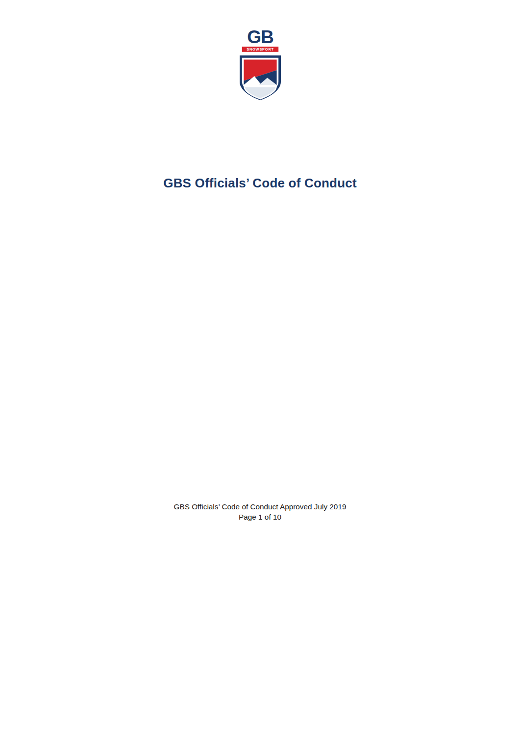GB SNOWSPORT
GBS Officials’ Code of Conduct
GBS Officials’ Code of Conduct Approved July 2019
Page 1 of 10